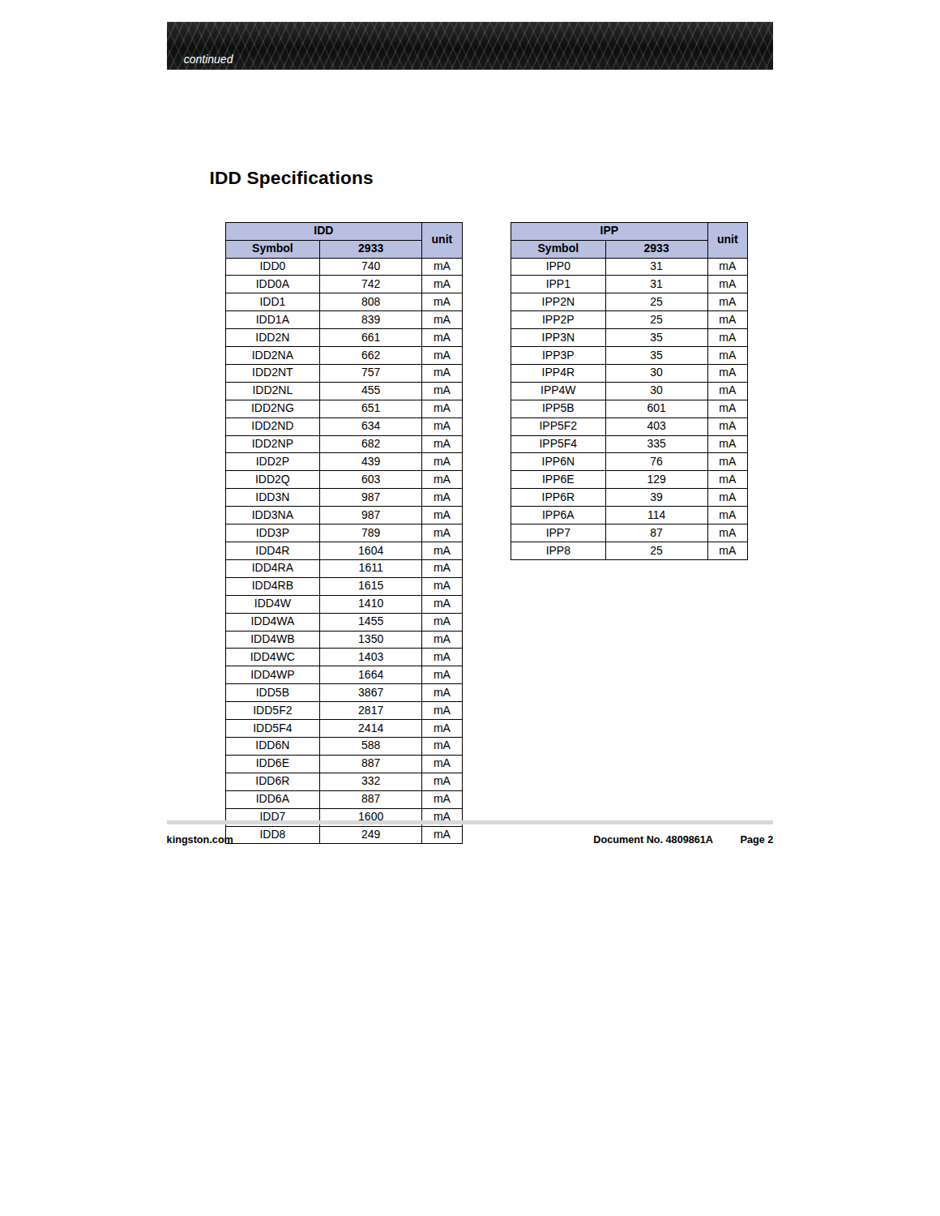continued
IDD Specifications
| IDD | unit |
| --- | --- |
| Symbol | 2933 |
| IDD0 | 740 | mA |
| IDD0A | 742 | mA |
| IDD1 | 808 | mA |
| IDD1A | 839 | mA |
| IDD2N | 661 | mA |
| IDD2NA | 662 | mA |
| IDD2NT | 757 | mA |
| IDD2NL | 455 | mA |
| IDD2NG | 651 | mA |
| IDD2ND | 634 | mA |
| IDD2NP | 682 | mA |
| IDD2P | 439 | mA |
| IDD2Q | 603 | mA |
| IDD3N | 987 | mA |
| IDD3NA | 987 | mA |
| IDD3P | 789 | mA |
| IDD4R | 1604 | mA |
| IDD4RA | 1611 | mA |
| IDD4RB | 1615 | mA |
| IDD4W | 1410 | mA |
| IDD4WA | 1455 | mA |
| IDD4WB | 1350 | mA |
| IDD4WC | 1403 | mA |
| IDD4WP | 1664 | mA |
| IDD5B | 3867 | mA |
| IDD5F2 | 2817 | mA |
| IDD5F4 | 2414 | mA |
| IDD6N | 588 | mA |
| IDD6E | 887 | mA |
| IDD6R | 332 | mA |
| IDD6A | 887 | mA |
| IDD7 | 1600 | mA |
| IDD8 | 249 | mA |
| IPP | unit |
| --- | --- |
| Symbol | 2933 |
| IPP0 | 31 | mA |
| IPP1 | 31 | mA |
| IPP2N | 25 | mA |
| IPP2P | 25 | mA |
| IPP3N | 35 | mA |
| IPP3P | 35 | mA |
| IPP4R | 30 | mA |
| IPP4W | 30 | mA |
| IPP5B | 601 | mA |
| IPP5F2 | 403 | mA |
| IPP5F4 | 335 | mA |
| IPP6N | 76 | mA |
| IPP6E | 129 | mA |
| IPP6R | 39 | mA |
| IPP6A | 114 | mA |
| IPP7 | 87 | mA |
| IPP8 | 25 | mA |
kingston.com
Document No. 4809861A Page 2